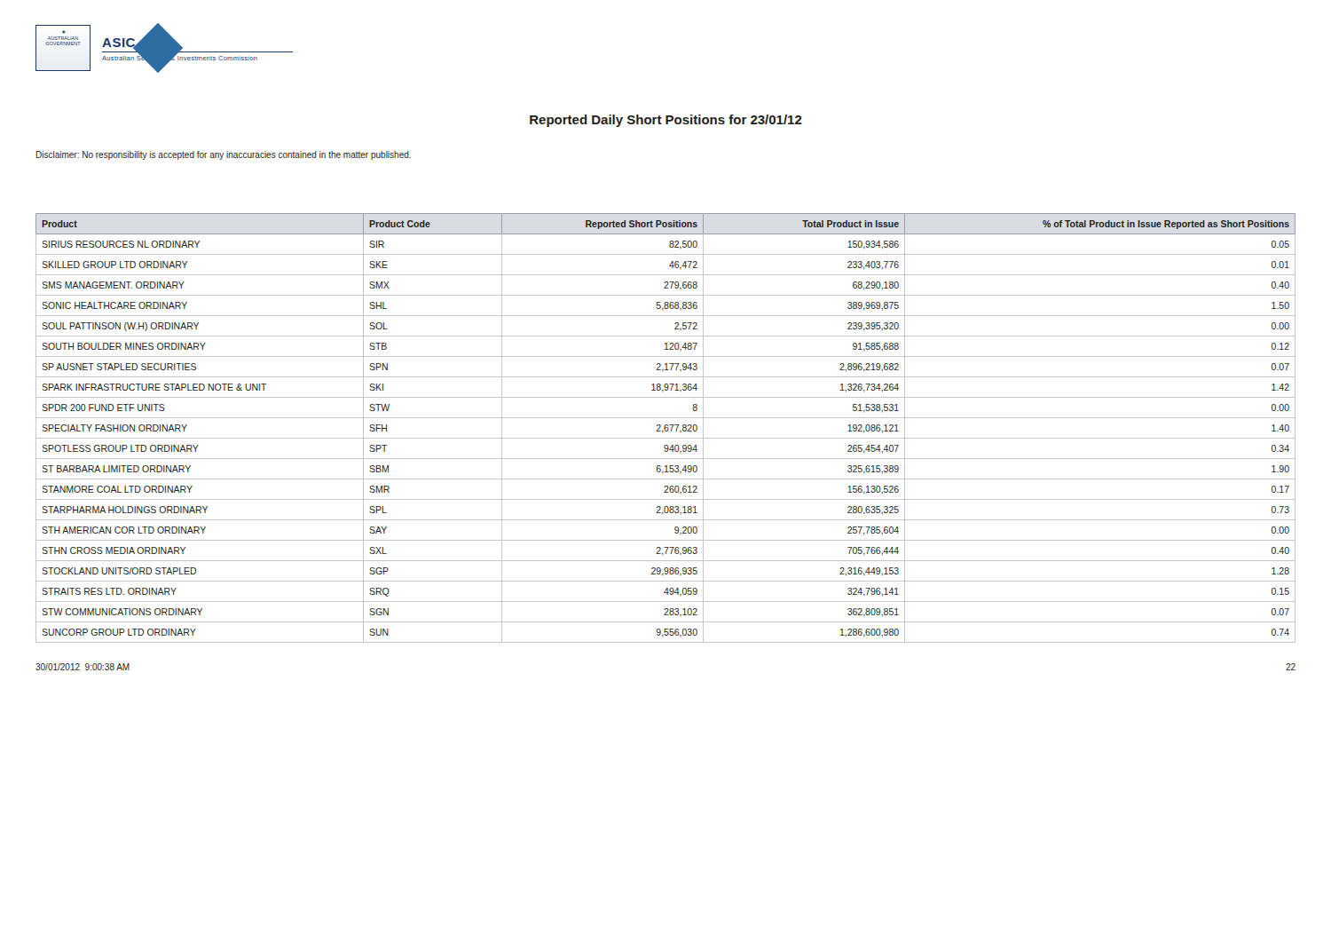★
AUSTRALIAN
GOVERNMENT
ASIC
Australian Securities & Investments Commission
Reported Daily Short Positions for 23/01/12
Disclaimer: No responsibility is accepted for any inaccuracies contained in the matter published.
| Product | Product Code | Reported Short Positions | Total Product in Issue | % of Total Product in Issue Reported as Short Positions |
| --- | --- | --- | --- | --- |
| SIRIUS RESOURCES NL ORDINARY | SIR | 82,500 | 150,934,586 | 0.05 |
| SKILLED GROUP LTD ORDINARY | SKE | 46,472 | 233,403,776 | 0.01 |
| SMS MANAGEMENT. ORDINARY | SMX | 279,668 | 68,290,180 | 0.40 |
| SONIC HEALTHCARE ORDINARY | SHL | 5,868,836 | 389,969,875 | 1.50 |
| SOUL PATTINSON (W.H) ORDINARY | SOL | 2,572 | 239,395,320 | 0.00 |
| SOUTH BOULDER MINES ORDINARY | STB | 120,487 | 91,585,688 | 0.12 |
| SP AUSNET STAPLED SECURITIES | SPN | 2,177,943 | 2,896,219,682 | 0.07 |
| SPARK INFRASTRUCTURE STAPLED NOTE & UNIT | SKI | 18,971,364 | 1,326,734,264 | 1.42 |
| SPDR 200 FUND ETF UNITS | STW | 8 | 51,538,531 | 0.00 |
| SPECIALTY FASHION ORDINARY | SFH | 2,677,820 | 192,086,121 | 1.40 |
| SPOTLESS GROUP LTD ORDINARY | SPT | 940,994 | 265,454,407 | 0.34 |
| ST BARBARA LIMITED ORDINARY | SBM | 6,153,490 | 325,615,389 | 1.90 |
| STANMORE COAL LTD ORDINARY | SMR | 260,612 | 156,130,526 | 0.17 |
| STARPHARMA HOLDINGS ORDINARY | SPL | 2,083,181 | 280,635,325 | 0.73 |
| STH AMERICAN COR LTD ORDINARY | SAY | 9,200 | 257,785,604 | 0.00 |
| STHN CROSS MEDIA ORDINARY | SXL | 2,776,963 | 705,766,444 | 0.40 |
| STOCKLAND UNITS/ORD STAPLED | SGP | 29,986,935 | 2,316,449,153 | 1.28 |
| STRAITS RES LTD. ORDINARY | SRQ | 494,059 | 324,796,141 | 0.15 |
| STW COMMUNICATIONS ORDINARY | SGN | 283,102 | 362,809,851 | 0.07 |
| SUNCORP GROUP LTD ORDINARY | SUN | 9,556,030 | 1,286,600,980 | 0.74 |
30/01/2012 9:00:38 AM
22